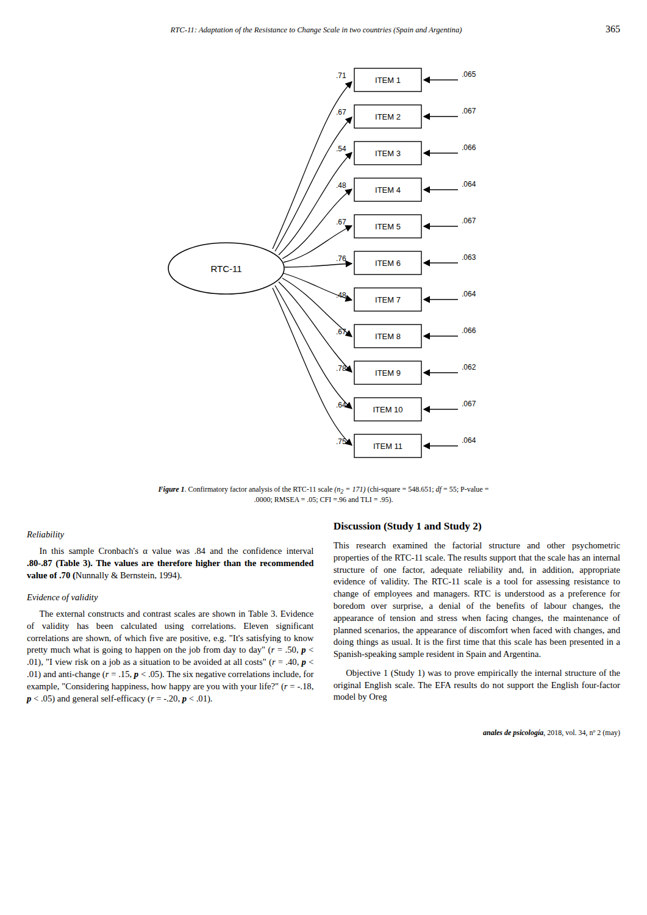RTC-11: Adaptation of the Resistance to Change Scale in two countries (Spain and Argentina)
365
RTC-11 ITEM 1 ITEM 2 ITEM 3 ITEM 4 ITEM 5 ITEM 6 ITEM 7 ITEM 8 ITEM 9 ITEM 10 ITEM 11 .71 .67 .54 .48 .67 .76 .48 .67 .78 .64 .75 .065 .067 .066 .064 .067 .063 .064 .066 .062 .067 .064
Figure 1. Confirmatory factor analysis of the RTC-11 scale (n2 = 171) (chi-square = 548.651; df = 55; P-value = .0000; RMSEA = .05; CFI =.96 and TLI = .95).
Reliability
In this sample Cronbach's α value was .84 and the confidence interval .80-.87 (Table 3). The values are therefore higher than the recommended value of .70 (Nunnally & Bernstein, 1994).
Evidence of validity
The external constructs and contrast scales are shown in Table 3. Evidence of validity has been calculated using correlations. Eleven significant correlations are shown, of which five are positive, e.g. "It's satisfying to know pretty much what is going to happen on the job from day to day" (r = .50, p < .01), "I view risk on a job as a situation to be avoided at all costs" (r = .40, p < .01) and anti-change (r = .15, p < .05). The six negative correlations include, for example, "Considering happiness, how happy are you with your life?" (r = -.18, p < .05) and general self-efficacy (r = -.20, p < .01).
Discussion (Study 1 and Study 2)
This research examined the factorial structure and other psychometric properties of the RTC-11 scale. The results support that the scale has an internal structure of one factor, adequate reliability and, in addition, appropriate evidence of validity. The RTC-11 scale is a tool for assessing resistance to change of employees and managers. RTC is understood as a preference for boredom over surprise, a denial of the benefits of labour changes, the appearance of tension and stress when facing changes, the maintenance of planned scenarios, the appearance of discomfort when faced with changes, and doing things as usual. It is the first time that this scale has been presented in a Spanish-speaking sample resident in Spain and Argentina.
Objective 1 (Study 1) was to prove empirically the internal structure of the original English scale. The EFA results do not support the English four-factor model by Oreg
anales de psicología, 2018, vol. 34, nº 2 (may)